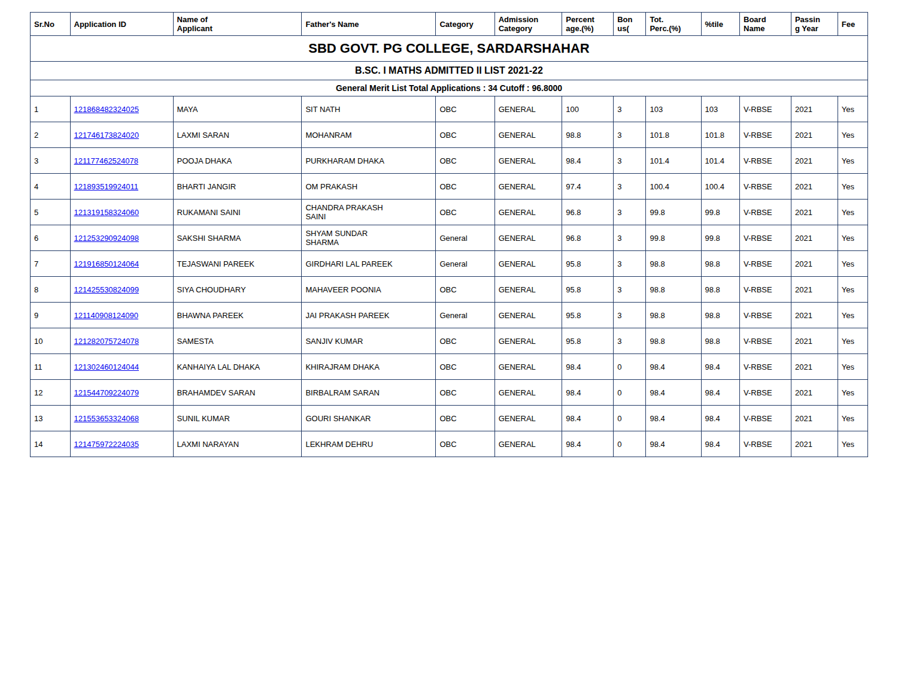| SBD GOVT. PG COLLEGE, SARDARSHAHAR |
| B.SC. I MATHS ADMITTED II LIST 2021-22 |
| General Merit List Total Applications : 34 Cutoff : 96.8000 |
| Sr.No | Application ID | Name of Applicant | Father's Name | Category | Admission Category | Percent age.(%) | Bon us( | Tot. Perc.(%) | %tile | Board Name | Passin g Year | Fee |
| 1 | 121868482324025 | MAYA | SIT NATH | OBC | GENERAL | 100 | 3 | 103 | 103 | V-RBSE | 2021 | Yes |
| 2 | 121746173824020 | LAXMI SARAN | MOHANRAM | OBC | GENERAL | 98.8 | 3 | 101.8 | 101.8 | V-RBSE | 2021 | Yes |
| 3 | 121177462524078 | POOJA DHAKA | PURKHARAM DHAKA | OBC | GENERAL | 98.4 | 3 | 101.4 | 101.4 | V-RBSE | 2021 | Yes |
| 4 | 121893519924011 | BHARTI JANGIR | OM PRAKASH | OBC | GENERAL | 97.4 | 3 | 100.4 | 100.4 | V-RBSE | 2021 | Yes |
| 5 | 121319158324060 | RUKAMANI SAINI | CHANDRA PRAKASH SAINI | OBC | GENERAL | 96.8 | 3 | 99.8 | 99.8 | V-RBSE | 2021 | Yes |
| 6 | 121253290924098 | SAKSHI SHARMA | SHYAM SUNDAR SHARMA | General | GENERAL | 96.8 | 3 | 99.8 | 99.8 | V-RBSE | 2021 | Yes |
| 7 | 121916850124064 | TEJASWANI PAREEK | GIRDHARI LAL PAREEK | General | GENERAL | 95.8 | 3 | 98.8 | 98.8 | V-RBSE | 2021 | Yes |
| 8 | 121425530824099 | SIYA CHOUDHARY | MAHAVEER POONIA | OBC | GENERAL | 95.8 | 3 | 98.8 | 98.8 | V-RBSE | 2021 | Yes |
| 9 | 121140908124090 | BHAWNA PAREEK | JAI PRAKASH PAREEK | General | GENERAL | 95.8 | 3 | 98.8 | 98.8 | V-RBSE | 2021 | Yes |
| 10 | 121282075724078 | SAMESTA | SANJIV KUMAR | OBC | GENERAL | 95.8 | 3 | 98.8 | 98.8 | V-RBSE | 2021 | Yes |
| 11 | 121302460124044 | KANHAIYA LAL DHAKA | KHIRAJRAM DHAKA | OBC | GENERAL | 98.4 | 0 | 98.4 | 98.4 | V-RBSE | 2021 | Yes |
| 12 | 121544709224079 | BRAHAMDEV SARAN | BIRBALRAM SARAN | OBC | GENERAL | 98.4 | 0 | 98.4 | 98.4 | V-RBSE | 2021 | Yes |
| 13 | 121553653324068 | SUNIL KUMAR | GOURI SHANKAR | OBC | GENERAL | 98.4 | 0 | 98.4 | 98.4 | V-RBSE | 2021 | Yes |
| 14 | 121475972224035 | LAXMI NARAYAN | LEKHRAM DEHRU | OBC | GENERAL | 98.4 | 0 | 98.4 | 98.4 | V-RBSE | 2021 | Yes |